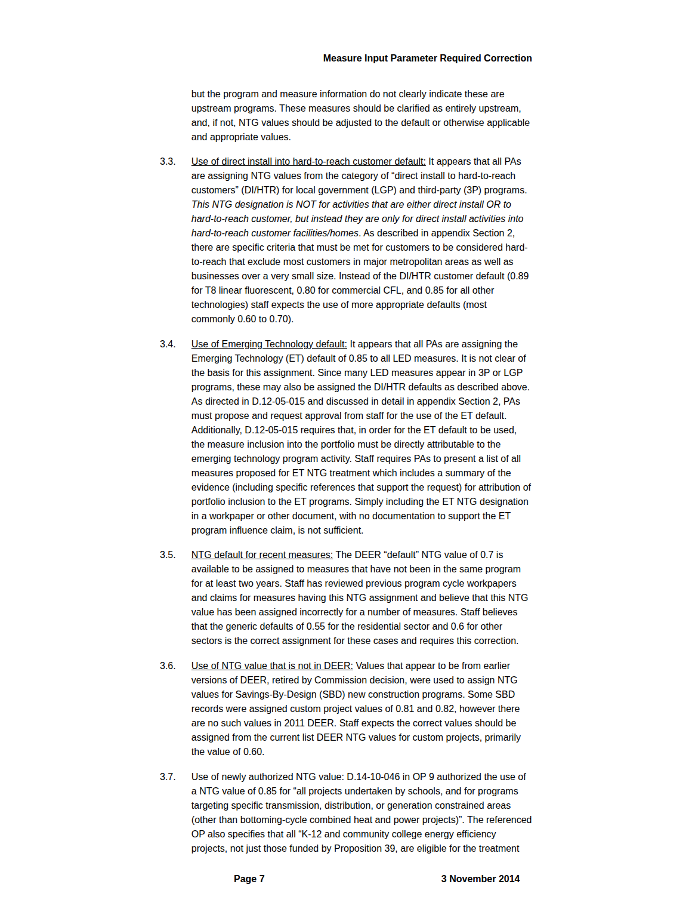Measure Input Parameter Required Correction
but the program and measure information do not clearly indicate these are upstream programs. These measures should be clarified as entirely upstream, and, if not, NTG values should be adjusted to the default or otherwise applicable and appropriate values.
3.3. Use of direct install into hard-to-reach customer default: It appears that all PAs are assigning NTG values from the category of “direct install to hard-to-reach customers” (DI/HTR) for local government (LGP) and third-party (3P) programs. This NTG designation is NOT for activities that are either direct install OR to hard-to-reach customer, but instead they are only for direct install activities into hard-to-reach customer facilities/homes. As described in appendix Section 2, there are specific criteria that must be met for customers to be considered hard-to-reach that exclude most customers in major metropolitan areas as well as businesses over a very small size. Instead of the DI/HTR customer default (0.89 for T8 linear fluorescent, 0.80 for commercial CFL, and 0.85 for all other technologies) staff expects the use of more appropriate defaults (most commonly 0.60 to 0.70).
3.4. Use of Emerging Technology default: It appears that all PAs are assigning the Emerging Technology (ET) default of 0.85 to all LED measures. It is not clear of the basis for this assignment. Since many LED measures appear in 3P or LGP programs, these may also be assigned the DI/HTR defaults as described above. As directed in D.12-05-015 and discussed in detail in appendix Section 2, PAs must propose and request approval from staff for the use of the ET default. Additionally, D.12-05-015 requires that, in order for the ET default to be used, the measure inclusion into the portfolio must be directly attributable to the emerging technology program activity. Staff requires PAs to present a list of all measures proposed for ET NTG treatment which includes a summary of the evidence (including specific references that support the request) for attribution of portfolio inclusion to the ET programs. Simply including the ET NTG designation in a workpaper or other document, with no documentation to support the ET program influence claim, is not sufficient.
3.5. NTG default for recent measures: The DEER “default” NTG value of 0.7 is available to be assigned to measures that have not been in the same program for at least two years. Staff has reviewed previous program cycle workpapers and claims for measures having this NTG assignment and believe that this NTG value has been assigned incorrectly for a number of measures. Staff believes that the generic defaults of 0.55 for the residential sector and 0.6 for other sectors is the correct assignment for these cases and requires this correction.
3.6. Use of NTG value that is not in DEER: Values that appear to be from earlier versions of DEER, retired by Commission decision, were used to assign NTG values for Savings-By-Design (SBD) new construction programs. Some SBD records were assigned custom project values of 0.81 and 0.82, however there are no such values in 2011 DEER. Staff expects the correct values should be assigned from the current list DEER NTG values for custom projects, primarily the value of 0.60.
3.7. Use of newly authorized NTG value: D.14-10-046 in OP 9 authorized the use of a NTG value of 0.85 for “all projects undertaken by schools, and for programs targeting specific transmission, distribution, or generation constrained areas (other than bottoming-cycle combined heat and power projects)”. The referenced OP also specifies that all “K-12 and community college energy efficiency projects, not just those funded by Proposition 39, are eligible for the treatment
Page 7 3 November 2014